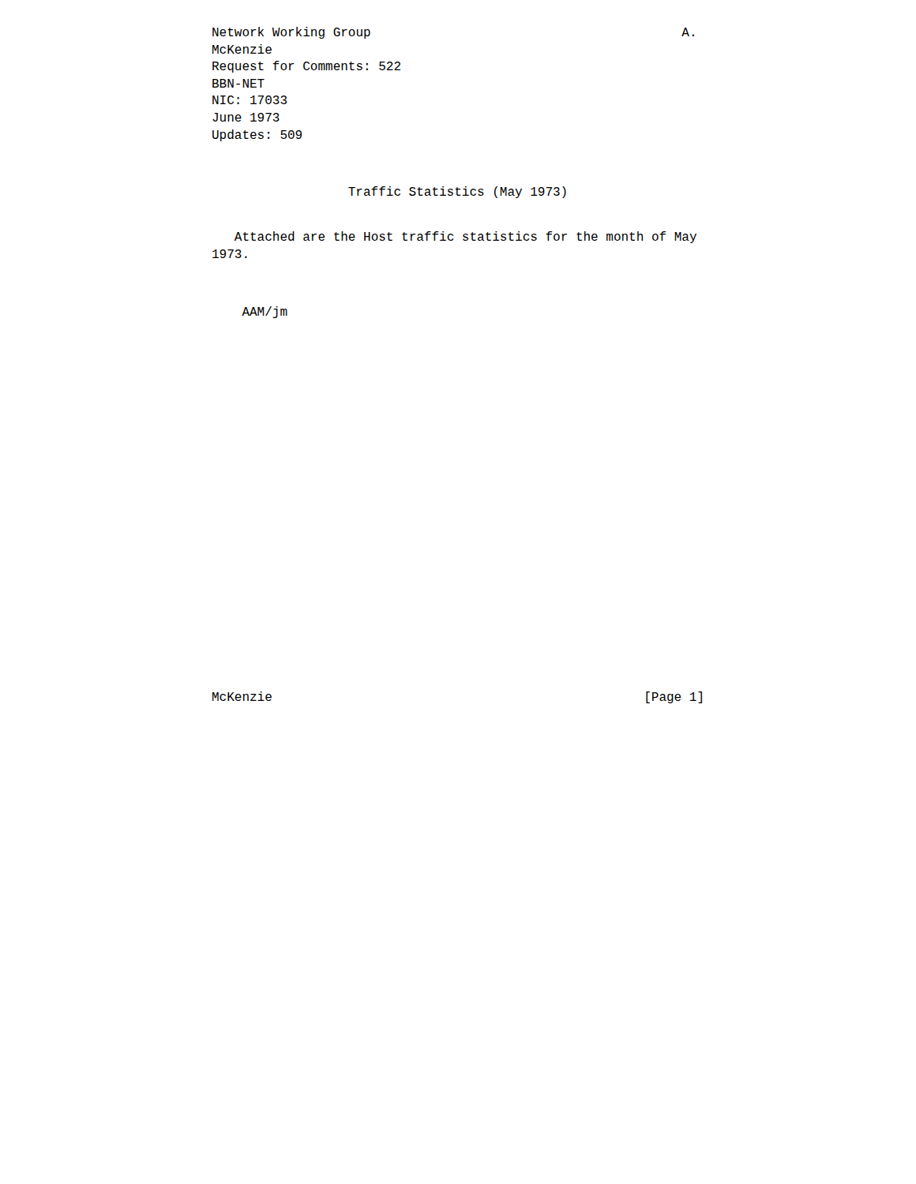Network Working Group                                         A. McKenzie
Request for Comments: 522                                        BBN-NET
NIC: 17033                                                     June 1973
Updates: 509
Traffic Statistics (May 1973)
   Attached are the Host traffic statistics for the month of May 1973.
AAM/jm
McKenzie[Page 1]